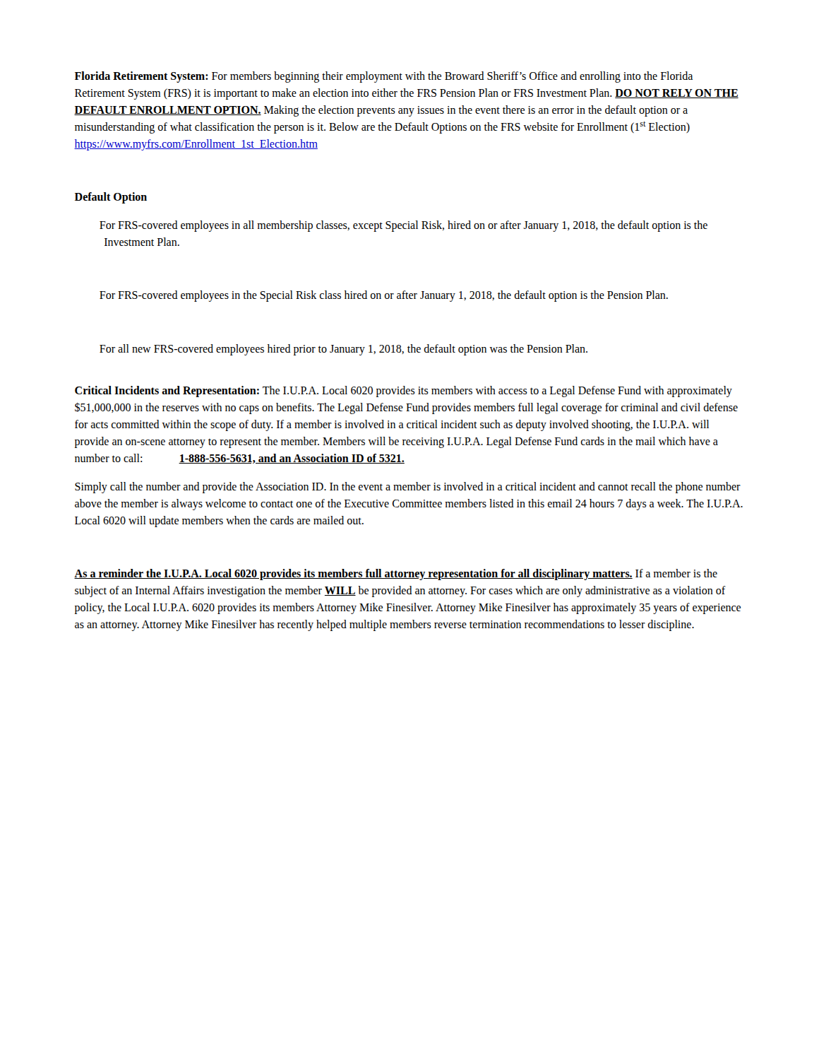Florida Retirement System: For members beginning their employment with the Broward Sheriff’s Office and enrolling into the Florida Retirement System (FRS) it is important to make an election into either the FRS Pension Plan or FRS Investment Plan. DO NOT RELY ON THE DEFAULT ENROLLMENT OPTION. Making the election prevents any issues in the event there is an error in the default option or a misunderstanding of what classification the person is it. Below are the Default Options on the FRS website for Enrollment (1st Election)
https://www.myfrs.com/Enrollment_1st_Election.htm
Default Option
For FRS-covered employees in all membership classes, except Special Risk, hired on or after January 1, 2018, the default option is the Investment Plan.
For FRS-covered employees in the Special Risk class hired on or after January 1, 2018, the default option is the Pension Plan.
For all new FRS-covered employees hired prior to January 1, 2018, the default option was the Pension Plan.
Critical Incidents and Representation: The I.U.P.A. Local 6020 provides its members with access to a Legal Defense Fund with approximately $51,000,000 in the reserves with no caps on benefits. The Legal Defense Fund provides members full legal coverage for criminal and civil defense for acts committed within the scope of duty. If a member is involved in a critical incident such as deputy involved shooting, the I.U.P.A. will provide an on-scene attorney to represent the member. Members will be receiving I.U.P.A. Legal Defense Fund cards in the mail which have a number to call:1-888-556-5631, and an Association ID of 5321.
Simply call the number and provide the Association ID. In the event a member is involved in a critical incident and cannot recall the phone number above the member is always welcome to contact one of the Executive Committee members listed in this email 24 hours 7 days a week. The I.U.P.A. Local 6020 will update members when the cards are mailed out.
As a reminder the I.U.P.A. Local 6020 provides its members full attorney representation for all disciplinary matters. If a member is the subject of an Internal Affairs investigation the member WILL be provided an attorney. For cases which are only administrative as a violation of policy, the Local I.U.P.A. 6020 provides its members Attorney Mike Finesilver. Attorney Mike Finesilver has approximately 35 years of experience as an attorney. Attorney Mike Finesilver has recently helped multiple members reverse termination recommendations to lesser discipline.